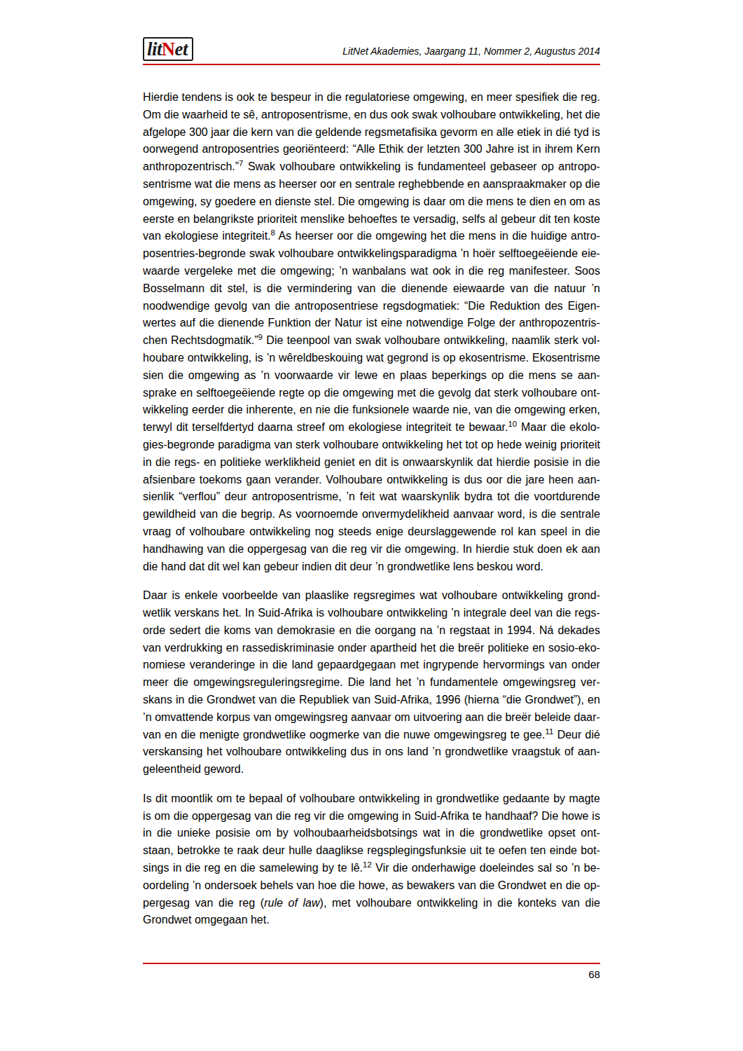litNet
LitNet Akademies, Jaargang 11, Nommer 2, Augustus 2014
Hierdie tendens is ook te bespeur in die regulatoriese omgewing, en meer spesifiek die reg. Om die waarheid te sê, antroposentrisme, en dus ook swak volhoubare ontwikkeling, het die afgelope 300 jaar die kern van die geldende regsmetafisika gevorm en alle etiek in dié tyd is oorwegend antroposentries georiënteerd: “Alle Ethik der letzten 300 Jahre ist in ihrem Kern anthropozentrisch.”7 Swak volhoubare ontwikkeling is fundamenteel gebaseer op antroposentrisme wat die mens as heerser oor en sentrale reghebbende en aanspraakmaker op die omgewing, sy goedere en dienste stel. Die omgewing is daar om die mens te dien en om as eerste en belangrikste prioriteit menslike behoeftes te versadig, selfs al gebeur dit ten koste van ekologiese integriteit.8 As heerser oor die omgewing het die mens in die huidige antroposentries-begronde swak volhoubare ontwikkelingsparadigma ’n hoër selftoegeëiende eiewaarde vergeleke met die omgewing; ’n wanbalans wat ook in die reg manifesteer. Soos Bosselmann dit stel, is die vermindering van die dienende eiewaarde van die natuur ’n noodwendige gevolg van die antroposentriese regsdogmatiek: “Die Reduktion des Eigenwertes auf die dienende Funktion der Natur ist eine notwendige Folge der anthropozentrischen Rechtsdogmatik.”9 Die teenpool van swak volhoubare ontwikkeling, naamlik sterk volhoubare ontwikkeling, is ’n wêreldbeskouing wat gegrond is op ekosentrisme. Ekosentrisme sien die omgewing as ’n voorwaarde vir lewe en plaas beperkings op die mens se aansprake en selftoegeëiende regte op die omgewing met die gevolg dat sterk volhoubare ontwikkeling eerder die inherente, en nie die funksionele waarde nie, van die omgewing erken, terwyl dit terselfdertyd daarna streef om ekologiese integriteit te bewaar.10 Maar die ekologies-begronde paradigma van sterk volhoubare ontwikkeling het tot op hede weinig prioriteit in die regs- en politieke werklikheid geniet en dit is onwaarskynlik dat hierdie posisie in die afsienbare toekoms gaan verander. Volhoubare ontwikkeling is dus oor die jare heen aansienlik “verflou” deur antroposentrisme, ’n feit wat waarskynlik bydra tot die voortdurende gewildheid van die begrip. As voornoemde onvermydelikheid aanvaar word, is die sentrale vraag of volhoubare ontwikkeling nog steeds enige deurslaggewende rol kan speel in die handhawing van die oppergesag van die reg vir die omgewing. In hierdie stuk doen ek aan die hand dat dit wel kan gebeur indien dit deur ’n grondwetlike lens beskou word.
Daar is enkele voorbeelde van plaaslike regsregimes wat volhoubare ontwikkeling grondwetlik verskans het. In Suid-Afrika is volhoubare ontwikkeling ’n integrale deel van die regsorde sedert die koms van demokrasie en die oorgang na ’n regstaat in 1994. Ná dekades van verdrukking en rassediskriminasie onder apartheid het die breër politieke en sosio-ekonomiese veranderinge in die land gepaardgegaan met ingrypende hervormings van onder meer die omgewingsreguleringsregime. Die land het ’n fundamentele omgewingsreg verskans in die Grondwet van die Republiek van Suid-Afrika, 1996 (hierna “die Grondwet”), en ’n omvattende korpus van omgewingsreg aanvaar om uitvoering aan die breër beleide daarvan en die menigte grondwetlike oogmerke van die nuwe omgewingsreg te gee.11 Deur dié verskansing het volhoubare ontwikkeling dus in ons land ’n grondwetlike vraagstuk of aangeleentheid geword.
Is dit moontlik om te bepaal of volhoubare ontwikkeling in grondwetlike gedaante by magte is om die oppergesag van die reg vir die omgewing in Suid-Afrika te handhaaf? Die howe is in die unieke posisie om by volhoubaarheidsbotsings wat in die grondwetlike opset ontstaan, betrokke te raak deur hulle daaglikse regsplegingsfunksie uit te oefen ten einde botsings in die reg en die samelewing by te lê.12 Vir die onderhawige doeleindes sal so ’n beoordeling ’n ondersoek behels van hoe die howe, as bewakers van die Grondwet en die oppergesag van die reg (rule of law), met volhoubare ontwikkeling in die konteks van die Grondwet omgegaan het.
68